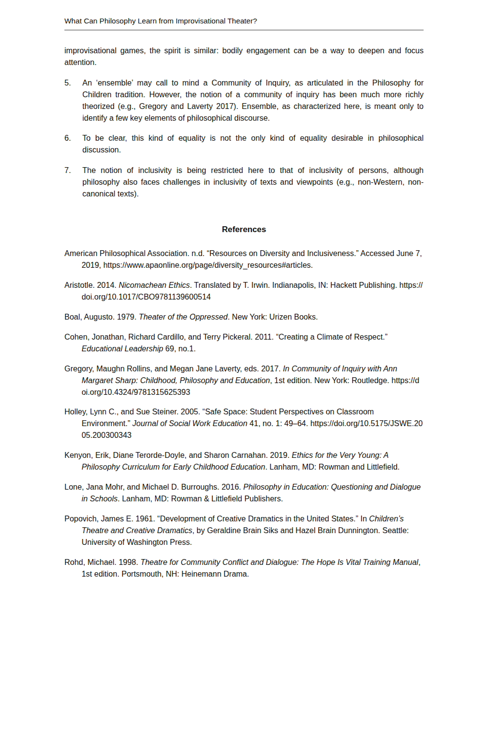What Can Philosophy Learn from Improvisational Theater?
improvisational games, the spirit is similar: bodily engagement can be a way to deepen and focus attention.
5. An ‘ensemble’ may call to mind a Community of Inquiry, as articulated in the Philosophy for Children tradition. However, the notion of a community of inquiry has been much more richly theorized (e.g., Gregory and Laverty 2017). Ensemble, as characterized here, is meant only to identify a few key elements of philosophical discourse.
6. To be clear, this kind of equality is not the only kind of equality desirable in philosophical discussion.
7. The notion of inclusivity is being restricted here to that of inclusivity of persons, although philosophy also faces challenges in inclusivity of texts and viewpoints (e.g., non-Western, non-canonical texts).
References
American Philosophical Association. n.d. “Resources on Diversity and Inclusiveness.” Accessed June 7, 2019, https://www.apaonline.org/page/diversity_resources#articles.
Aristotle. 2014. Nicomachean Ethics. Translated by T. Irwin. Indianapolis, IN: Hackett Publishing. https://doi.org/10.1017/CBO9781139600514
Boal, Augusto. 1979. Theater of the Oppressed. New York: Urizen Books.
Cohen, Jonathan, Richard Cardillo, and Terry Pickeral. 2011. “Creating a Climate of Respect.” Educational Leadership 69, no.1.
Gregory, Maughn Rollins, and Megan Jane Laverty, eds. 2017. In Community of Inquiry with Ann Margaret Sharp: Childhood, Philosophy and Education, 1st edition. New York: Routledge. https://doi.org/10.4324/9781315625393
Holley, Lynn C., and Sue Steiner. 2005. “Safe Space: Student Perspectives on Classroom Environment.” Journal of Social Work Education 41, no. 1: 49–64. https://doi.org/10.5175/JSWE.2005.200300343
Kenyon, Erik, Diane Terorde-Doyle, and Sharon Carnahan. 2019. Ethics for the Very Young: A Philosophy Curriculum for Early Childhood Education. Lanham, MD: Rowman and Littlefield.
Lone, Jana Mohr, and Michael D. Burroughs. 2016. Philosophy in Education: Questioning and Dialogue in Schools. Lanham, MD: Rowman & Littlefield Publishers.
Popovich, James E. 1961. “Development of Creative Dramatics in the United States.” In Children’s Theatre and Creative Dramatics, by Geraldine Brain Siks and Hazel Brain Dunnington. Seattle: University of Washington Press.
Rohd, Michael. 1998. Theatre for Community Conflict and Dialogue: The Hope Is Vital Training Manual, 1st edition. Portsmouth, NH: Heinemann Drama.